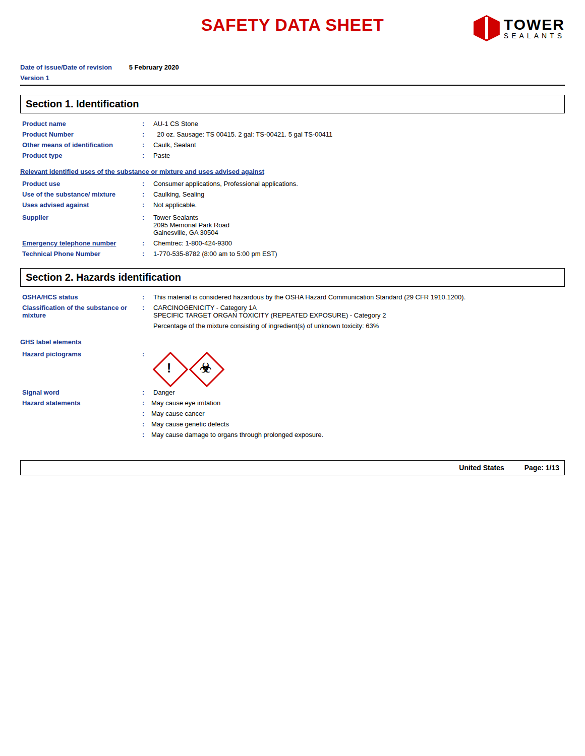TOWER
SEALANTS
SAFETY DATA SHEET
Date of issue/Date of revision 5 February 2020
Version 1
Section 1. Identification
| Product name | : | AU-1 CS Stone |
| Product Number | : | 20 oz. Sausage: TS 00415. 2 gal: TS-00421. 5 gal TS-00411 |
| Other means of identification | : | Caulk, Sealant |
| Product type | : | Paste |
Relevant identified uses of the substance or mixture and uses advised against
| Product use | : | Consumer applications, Professional applications. |
| Use of the substance/ mixture | : | Caulking, Sealing |
| Uses advised against | : | Not applicable. |
| Supplier | : | Tower Sealants 2095 Memorial Park Road Gainesville, GA 30504 |
| Emergency telephone number | : | Chemtrec: 1-800-424-9300 |
| Technical Phone Number | : | 1-770-535-8782 (8:00 am to 5:00 pm EST) |
Section 2. Hazards identification
| OSHA/HCS status | : | This material is considered hazardous by the OSHA Hazard Communication Standard (29 CFR 1910.1200). |
| Classification of the substance or mixture | : | CARCINOGENICITY - Category 1A SPECIFIC TARGET ORGAN TOXICITY (REPEATED EXPOSURE) - Category 2 Percentage of the mixture consisting of ingredient(s) of unknown toxicity: 63% |
GHS label elements
| Hazard pictograms | : | ! ☣ |
| Signal word | : | Danger |
| Hazard statements | : | May cause eye irritation |
| | : | May cause cancer |
| | : | May cause genetic defects |
| | : | May cause damage to organs through prolonged exposure. |
United States Page: 1/13